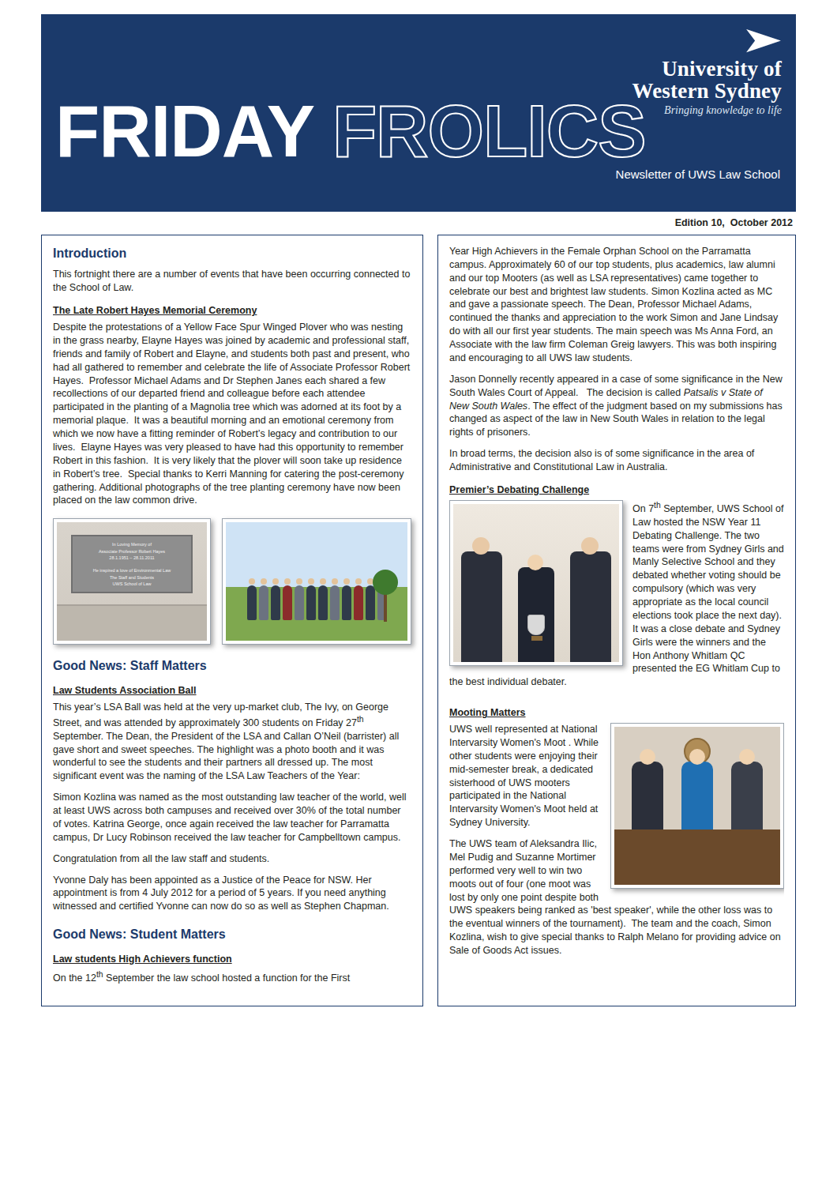➤
University of
Western Sydney
Bringing knowledge to life
FRIDAY FROLICS
Newsletter of UWS Law School
Edition 10, October 2012
Introduction
This fortnight there are a number of events that have been occurring connected to the School of Law.
The Late Robert Hayes Memorial Ceremony
Despite the protestations of a Yellow Face Spur Winged Plover who was nesting in the grass nearby, Elayne Hayes was joined by academic and professional staff, friends and family of Robert and Elayne, and students both past and present, who had all gathered to remember and celebrate the life of Associate Professor Robert Hayes. Professor Michael Adams and Dr Stephen Janes each shared a few recollections of our departed friend and colleague before each attendee participated in the planting of a Magnolia tree which was adorned at its foot by a memorial plaque. It was a beautiful morning and an emotional ceremony from which we now have a fitting reminder of Robert’s legacy and contribution to our lives. Elayne Hayes was very pleased to have had this opportunity to remember Robert in this fashion. It is very likely that the plover will soon take up residence in Robert’s tree. Special thanks to Kerri Manning for catering the post-ceremony gathering. Additional photographs of the tree planting ceremony have now been placed on the law common drive.
In Loving Memory of
Associate Professor Robert Hayes
28.1.1951 – 28.11.2011
He inspired a love of Environmental Law
The Staff and Students
UWS School of Law
Good News: Staff Matters
Law Students Association Ball
This year’s LSA Ball was held at the very up-market club, The Ivy, on George Street, and was attended by approximately 300 students on Friday 27th September. The Dean, the President of the LSA and Callan O’Neil (barrister) all gave short and sweet speeches. The highlight was a photo booth and it was wonderful to see the students and their partners all dressed up. The most significant event was the naming of the LSA Law Teachers of the Year:
Simon Kozlina was named as the most outstanding law teacher of the world, well at least UWS across both campuses and received over 30% of the total number of votes. Katrina George, once again received the law teacher for Parramatta campus, Dr Lucy Robinson received the law teacher for Campbelltown campus.
Congratulation from all the law staff and students.
Yvonne Daly has been appointed as a Justice of the Peace for NSW. Her appointment is from 4 July 2012 for a period of 5 years. If you need anything witnessed and certified Yvonne can now do so as well as Stephen Chapman.
Good News: Student Matters
Law students High Achievers function
On the 12th September the law school hosted a function for the First
Year High Achievers in the Female Orphan School on the Parramatta campus. Approximately 60 of our top students, plus academics, law alumni and our top Mooters (as well as LSA representatives) came together to celebrate our best and brightest law students. Simon Kozlina acted as MC and gave a passionate speech. The Dean, Professor Michael Adams, continued the thanks and appreciation to the work Simon and Jane Lindsay do with all our first year students. The main speech was Ms Anna Ford, an Associate with the law firm Coleman Greig lawyers. This was both inspiring and encouraging to all UWS law students.
Jason Donnelly recently appeared in a case of some significance in the New South Wales Court of Appeal. The decision is called Patsalis v State of New South Wales. The effect of the judgment based on my submissions has changed as aspect of the law in New South Wales in relation to the legal rights of prisoners.
In broad terms, the decision also is of some significance in the area of Administrative and Constitutional Law in Australia.
Premier’s Debating Challenge
On 7th September, UWS School of Law hosted the NSW Year 11 Debating Challenge. The two teams were from Sydney Girls and Manly Selective School and they debated whether voting should be compulsory (which was very appropriate as the local council elections took place the next day). It was a close debate and Sydney Girls were the winners and the Hon Anthony Whitlam QC presented the EG Whitlam Cup to the best individual debater.
Mooting Matters
UWS well represented at National Intervarsity Women's Moot . While other students were enjoying their mid-semester break, a dedicated sisterhood of UWS mooters participated in the National Intervarsity Women's Moot held at Sydney University.
The UWS team of Aleksandra Ilic, Mel Pudig and Suzanne Mortimer performed very well to win two moots out of four (one moot was lost by only one point despite both UWS speakers being ranked as 'best speaker', while the other loss was to the eventual winners of the tournament). The team and the coach, Simon Kozlina, wish to give special thanks to Ralph Melano for providing advice on Sale of Goods Act issues.